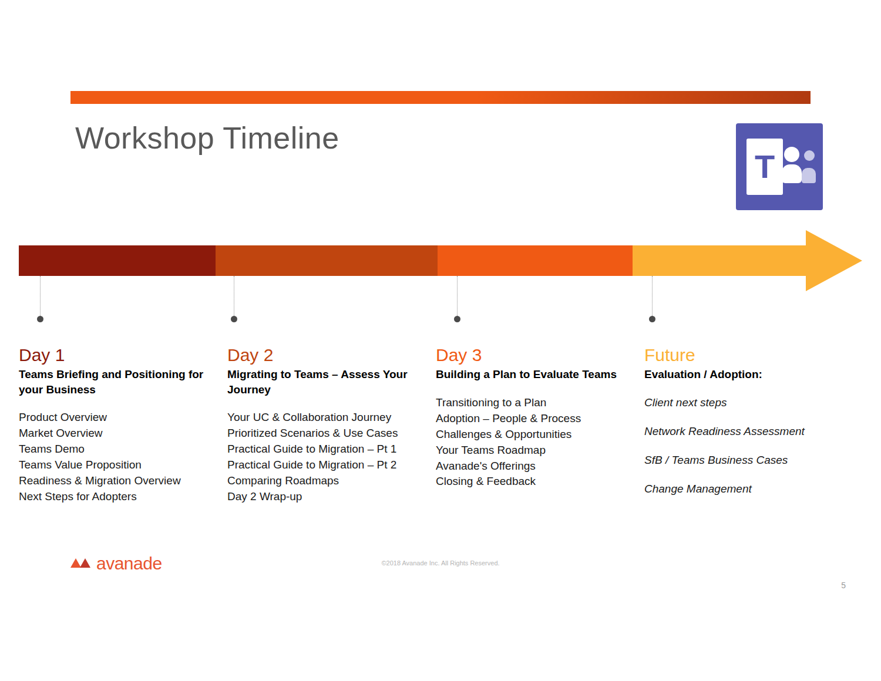Workshop Timeline
Day 1
Teams Briefing and Positioning for your Business
Product Overview
Market Overview
Teams Demo
Teams Value Proposition
Readiness & Migration Overview
Next Steps for Adopters
Day 2
Migrating to Teams – Assess Your Journey
Your UC & Collaboration Journey
Prioritized Scenarios & Use Cases
Practical Guide to Migration – Pt 1
Practical Guide to Migration – Pt 2
Comparing Roadmaps
Day 2 Wrap-up
Day 3
Building a Plan to Evaluate Teams
Transitioning to a Plan
Adoption – People & Process
Challenges & Opportunities
Your Teams Roadmap
Avanade's Offerings
Closing & Feedback
Future
Evaluation / Adoption:
Client next steps
Network Readiness Assessment
SfB / Teams Business Cases
Change Management
avanade
©2018 Avanade Inc. All Rights Reserved.
5